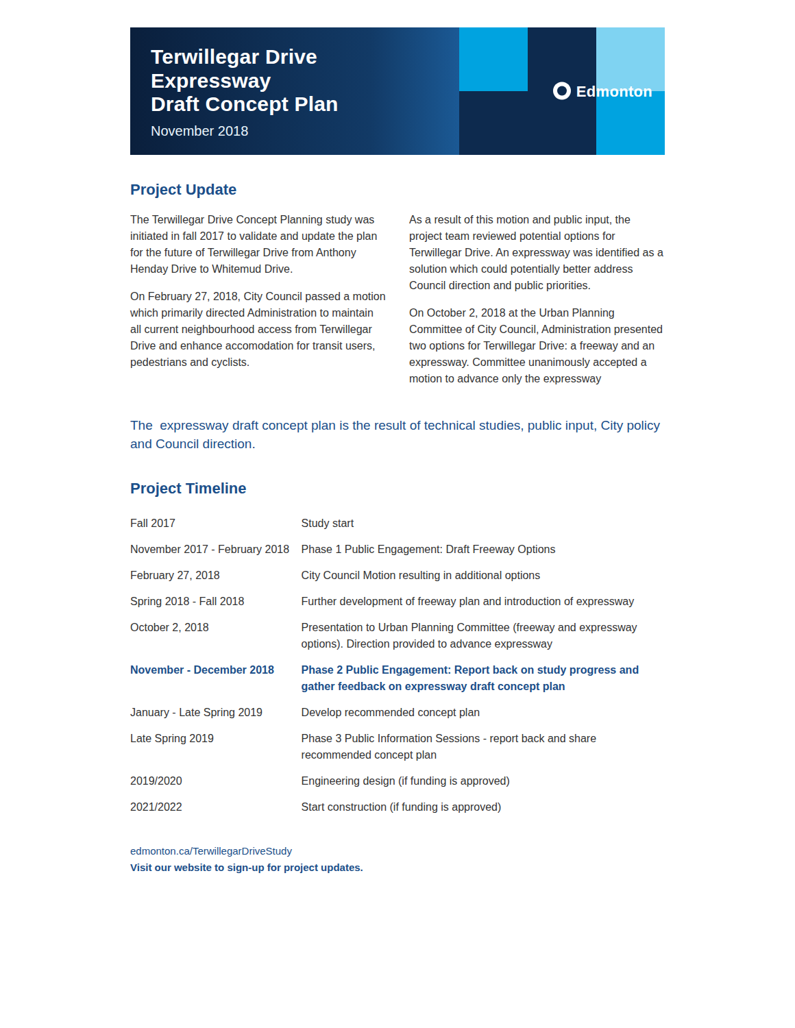Terwillegar Drive Expressway
Draft Concept Plan
November 2018
Edmonton
Project Update
The Terwillegar Drive Concept Planning study was initiated in fall 2017 to validate and update the plan for the future of Terwillegar Drive from Anthony Henday Drive to Whitemud Drive.
On February 27, 2018, City Council passed a motion which primarily directed Administration to maintain all current neighbourhood access from Terwillegar Drive and enhance accomodation for transit users, pedestrians and cyclists.
As a result of this motion and public input, the project team reviewed potential options for Terwillegar Drive. An expressway was identified as a solution which could potentially better address Council direction and public priorities.
On October 2, 2018 at the Urban Planning Committee of City Council, Administration presented two options for Terwillegar Drive: a freeway and an expressway. Committee unanimously accepted a motion to advance only the expressway
The expressway draft concept plan is the result of technical studies, public input, City policy and Council direction.
Project Timeline
| Fall 2017 | Study start |
| November 2017 - February 2018 | Phase 1 Public Engagement: Draft Freeway Options |
| February 27, 2018 | City Council Motion resulting in additional options |
| Spring 2018 - Fall 2018 | Further development of freeway plan and introduction of expressway |
| October 2, 2018 | Presentation to Urban Planning Committee (freeway and expressway options). Direction provided to advance expressway |
| November - December 2018 | Phase 2 Public Engagement: Report back on study progress and gather feedback on expressway draft concept plan |
| January - Late Spring 2019 | Develop recommended concept plan |
| Late Spring 2019 | Phase 3 Public Information Sessions - report back and share recommended concept plan |
| 2019/2020 | Engineering design (if funding is approved) |
| 2021/2022 | Start construction (if funding is approved) |
edmonton.ca/TerwillegarDriveStudy
Visit our website to sign-up for project updates.